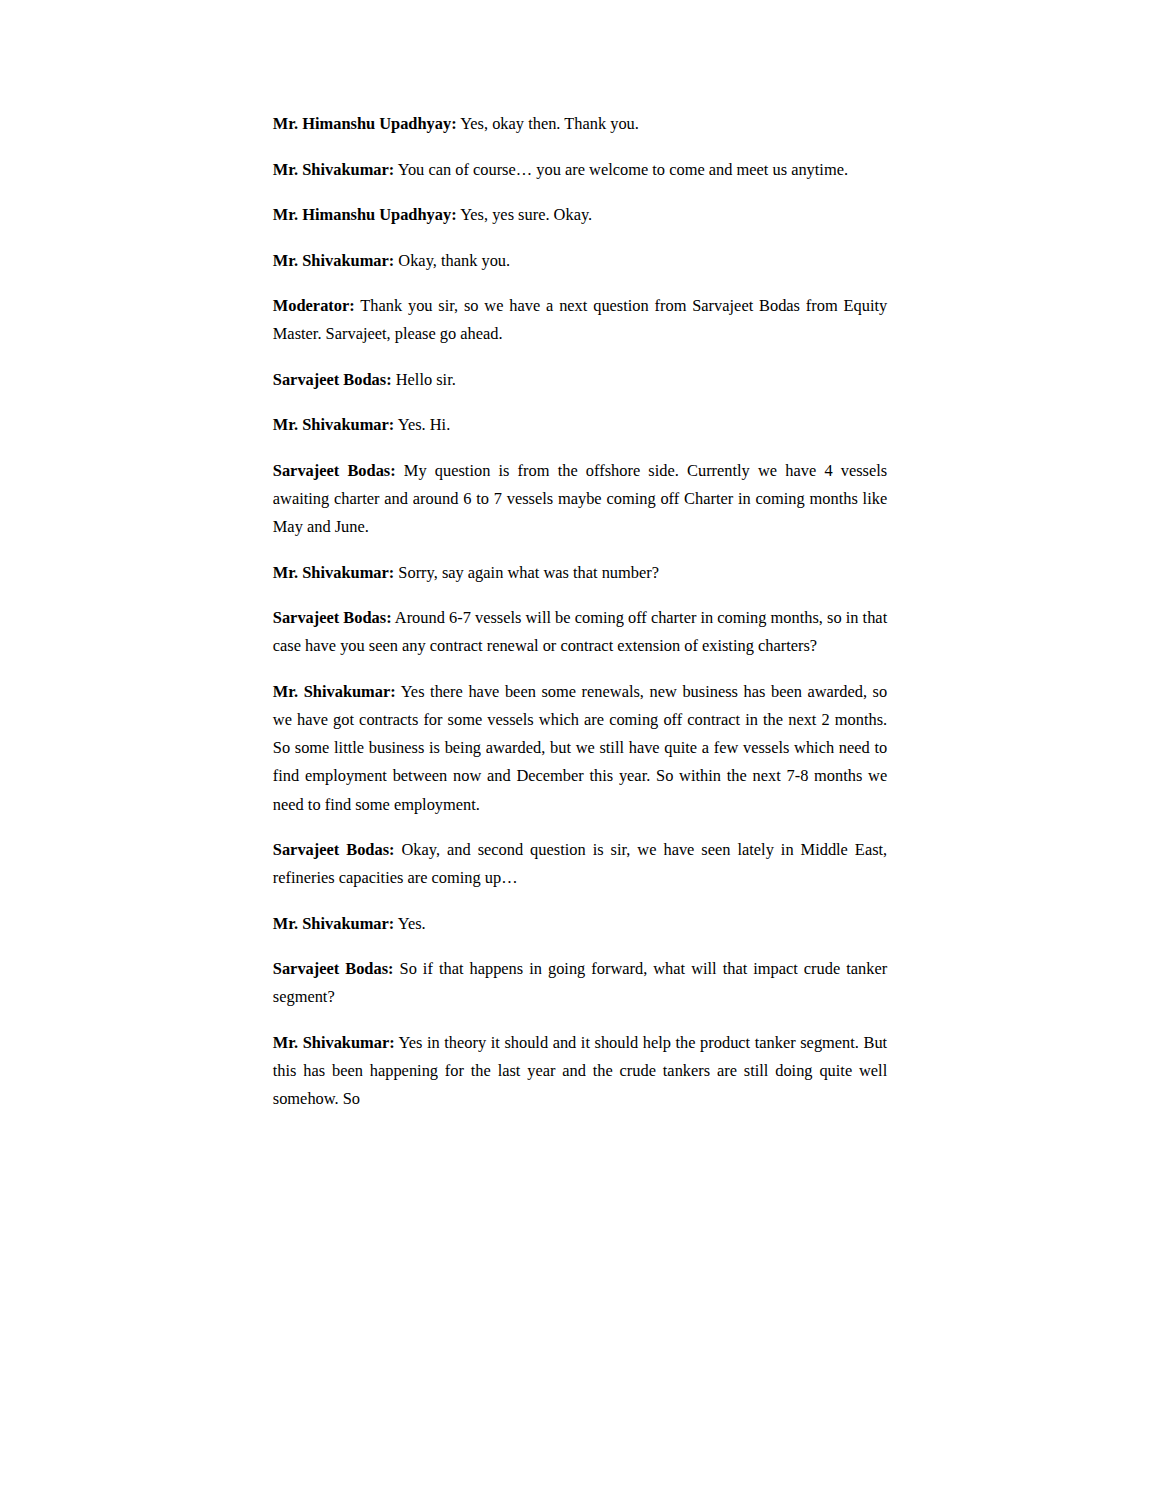Mr. Himanshu Upadhyay: Yes, okay then. Thank you.
Mr. Shivakumar: You can of course… you are welcome to come and meet us anytime.
Mr. Himanshu Upadhyay: Yes, yes sure. Okay.
Mr. Shivakumar: Okay, thank you.
Moderator: Thank you sir, so we have a next question from Sarvajeet Bodas from Equity Master. Sarvajeet, please go ahead.
Sarvajeet Bodas: Hello sir.
Mr. Shivakumar: Yes. Hi.
Sarvajeet Bodas: My question is from the offshore side. Currently we have 4 vessels awaiting charter and around 6 to 7 vessels maybe coming off Charter in coming months like May and June.
Mr. Shivakumar: Sorry, say again what was that number?
Sarvajeet Bodas: Around 6-7 vessels will be coming off charter in coming months, so in that case have you seen any contract renewal or contract extension of existing charters?
Mr. Shivakumar: Yes there have been some renewals, new business has been awarded, so we have got contracts for some vessels which are coming off contract in the next 2 months. So some little business is being awarded, but we still have quite a few vessels which need to find employment between now and December this year. So within the next 7-8 months we need to find some employment.
Sarvajeet Bodas: Okay, and second question is sir, we have seen lately in Middle East, refineries capacities are coming up…
Mr. Shivakumar: Yes.
Sarvajeet Bodas: So if that happens in going forward, what will that impact crude tanker segment?
Mr. Shivakumar: Yes in theory it should and it should help the product tanker segment. But this has been happening for the last year and the crude tankers are still doing quite well somehow. So